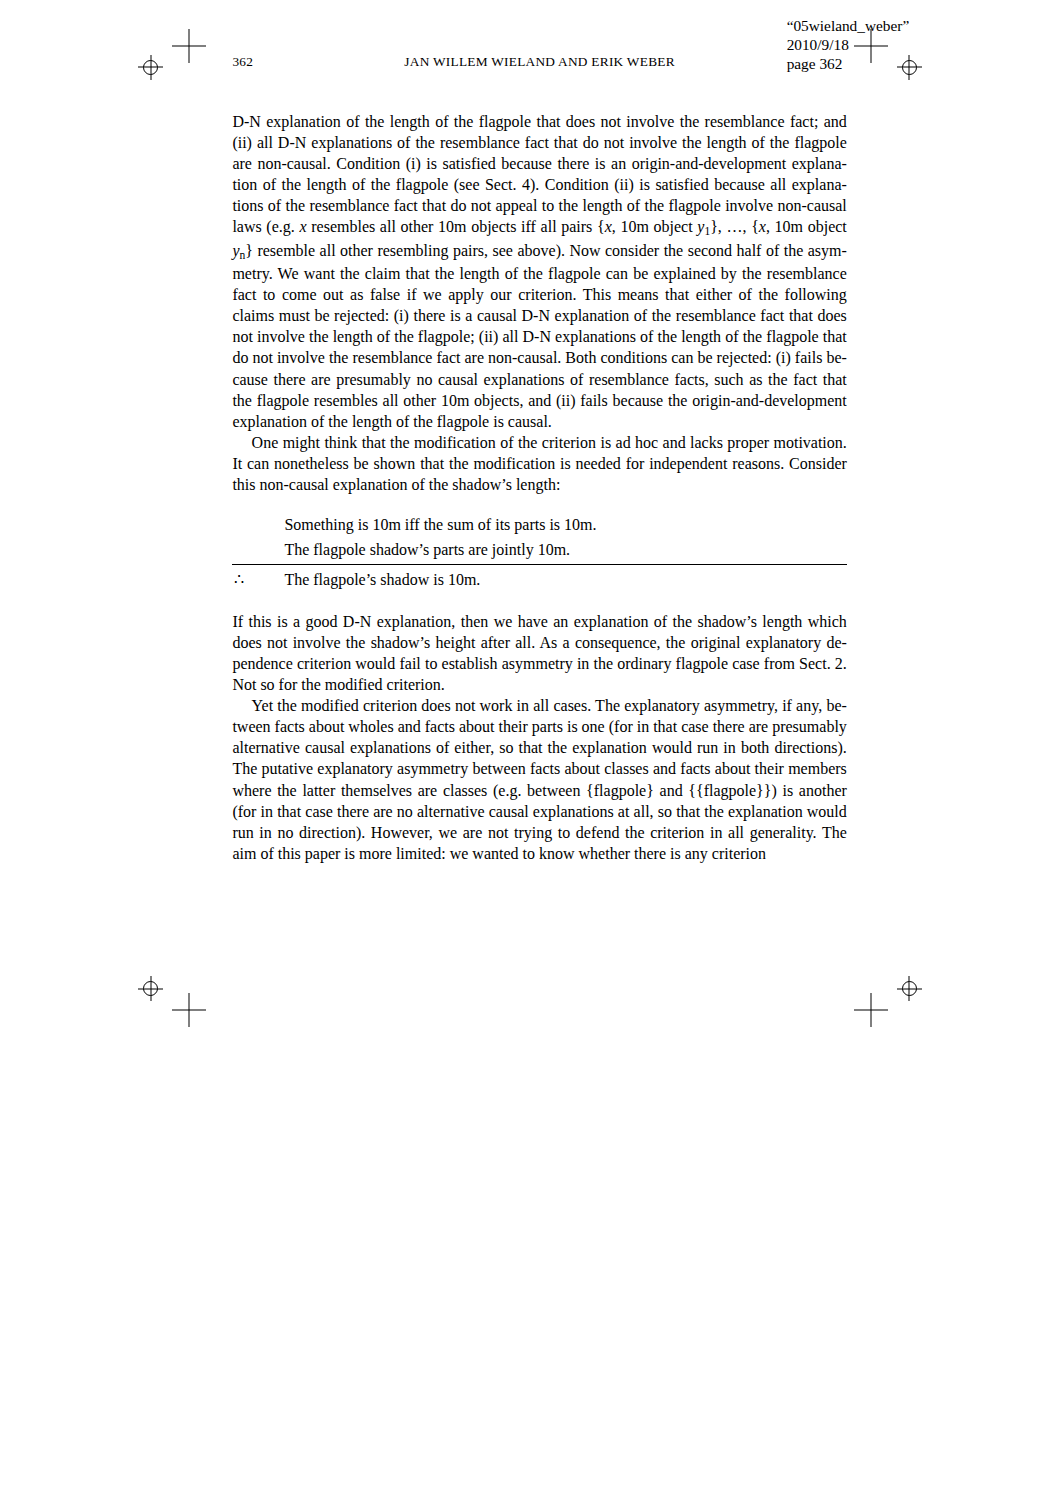“05wieland_weber” 2010/9/18
page 362
362 JAN WILLEM WIELAND AND ERIK WEBER
D-N explanation of the length of the flagpole that does not involve the resemblance fact; and (ii) all D-N explanations of the resemblance fact that do not involve the length of the flagpole are non-causal. Condition (i) is satisfied because there is an origin-and-development explanation of the length of the flagpole (see Sect. 4). Condition (ii) is satisfied because all explanations of the resemblance fact that do not appeal to the length of the flagpole involve non-causal laws (e.g. x resembles all other 10m objects iff all pairs {x, 10m object y 1}, …, {x, 10m object yn} resemble all other resembling pairs, see above). Now consider the second half of the asymmetry. We want the claim that the length of the flagpole can be explained by the resemblance fact to come out as false if we apply our criterion. This means that either of the following claims must be rejected: (i) there is a causal D-N explanation of the resemblance fact that does not involve the length of the flagpole; (ii) all D-N explanations of the length of the flagpole that do not involve the resemblance fact are non-causal. Both conditions can be rejected: (i) fails because there are presumably no causal explanations of resemblance facts, such as the fact that the flagpole resembles all other 10m objects, and (ii) fails because the origin-and-development explanation of the length of the flagpole is causal.
One might think that the modification of the criterion is ad hoc and lacks proper motivation. It can nonetheless be shown that the modification is needed for independent reasons. Consider this non-causal explanation of the shadow’s length:
| | Something is 10m iff the sum of its parts is 10m. |
| | The flagpole shadow’s parts are jointly 10m. |
| ∴ | The flagpole’s shadow is 10m. |
If this is a good D-N explanation, then we have an explanation of the shadow’s length which does not involve the shadow’s height after all. As a consequence, the original explanatory dependence criterion would fail to establish asymmetry in the ordinary flagpole case from Sect. 2. Not so for the modified criterion.
Yet the modified criterion does not work in all cases. The explanatory asymmetry, if any, between facts about wholes and facts about their parts is one (for in that case there are presumably alternative causal explanations of either, so that the explanation would run in both directions). The putative explanatory asymmetry between facts about classes and facts about their members where the latter themselves are classes (e.g. between {flagpole} and {{flagpole}}) is another (for in that case there are no alternative causal explanations at all, so that the explanation would run in no direction). However, we are not trying to defend the criterion in all generality. The aim of this paper is more limited: we wanted to know whether there is any criterion